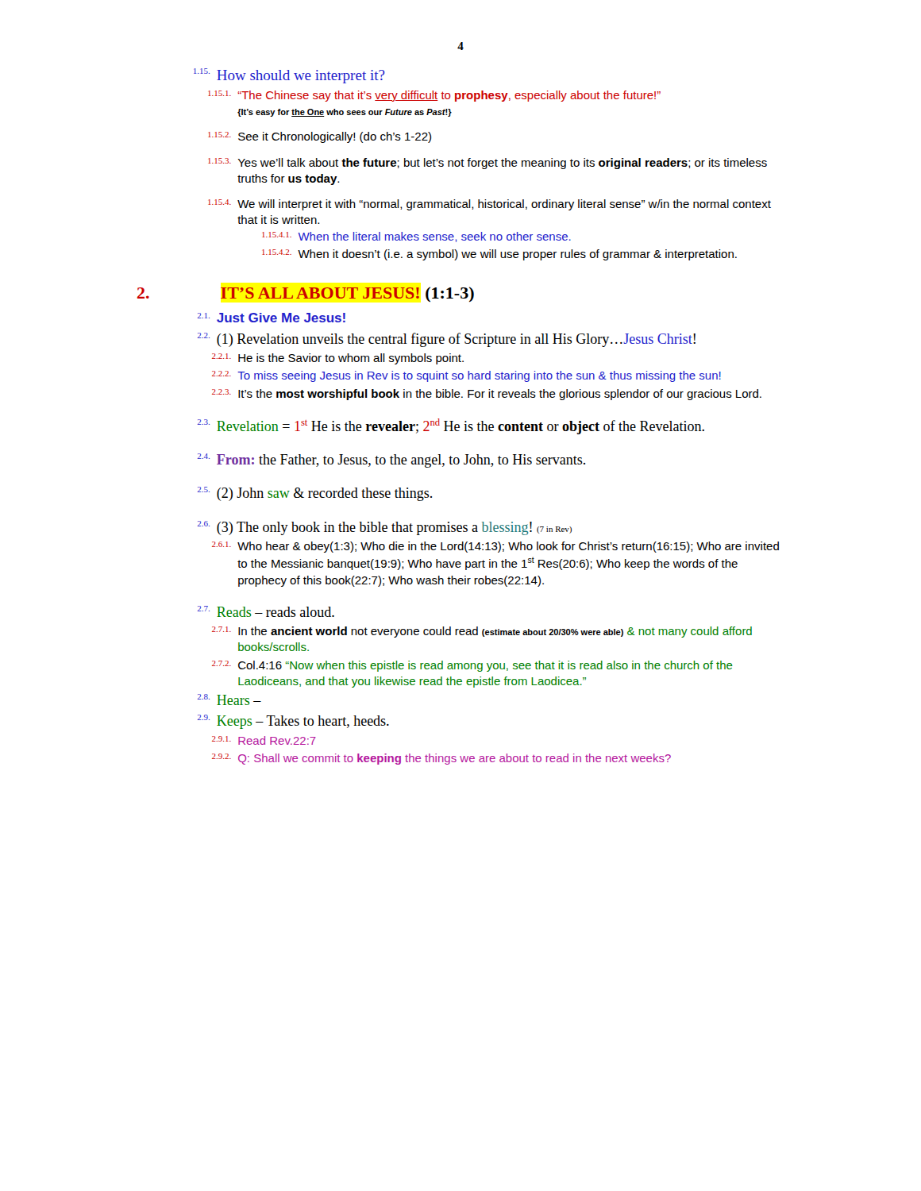4
1.15.
How should we interpret it?
1.15.1.
“The Chinese say that it’s very difficult to prophesy, especially about the future!”
{It’s easy for the One who sees our Future as Past!}
1.15.2.
See it Chronologically! (do ch’s 1-22)
1.15.3.
Yes we’ll talk about the future; but let’s not forget the meaning to its original readers; or its timeless truths for us today.
1.15.4.
We will interpret it with “normal, grammatical, historical, ordinary literal sense” w/in the normal context that it is written.
1.15.4.1.
When the literal makes sense, seek no other sense.
1.15.4.2.
When it doesn’t (i.e. a symbol) we will use proper rules of grammar & interpretation.
2.
IT’S ALL ABOUT JESUS! (1:1-3)
2.1.
Just Give Me Jesus!
2.2.
(1) Revelation unveils the central figure of Scripture in all His Glory…Jesus Christ!
2.2.1.
He is the Savior to whom all symbols point.
2.2.2.
To miss seeing Jesus in Rev is to squint so hard staring into the sun & thus missing the sun!
2.2.3.
It’s the most worshipful book in the bible. For it reveals the glorious splendor of our gracious Lord.
2.3.
Revelation = 1st He is the revealer; 2nd He is the content or object of the Revelation.
2.4.
From: the Father, to Jesus, to the angel, to John, to His servants.
2.5.
(2) John saw & recorded these things.
2.6.
(3) The only book in the bible that promises a blessing! (7 in Rev)
2.6.1.
Who hear & obey(1:3); Who die in the Lord(14:13); Who look for Christ’s return(16:15); Who are invited to the Messianic banquet(19:9); Who have part in the 1st Res(20:6); Who keep the words of the prophecy of this book(22:7); Who wash their robes(22:14).
2.7.
Reads – reads aloud.
2.7.1.
In the ancient world not everyone could read (estimate about 20/30% were able) & not many could afford books/scrolls.
2.7.2.
Col.4:16 “Now when this epistle is read among you, see that it is read also in the church of the Laodiceans, and that you likewise read the epistle from Laodicea.”
2.8.
Hears –
2.9.
Keeps – Takes to heart, heeds.
2.9.1.
Read Rev.22:7
2.9.2.
Q: Shall we commit to keeping the things we are about to read in the next weeks?